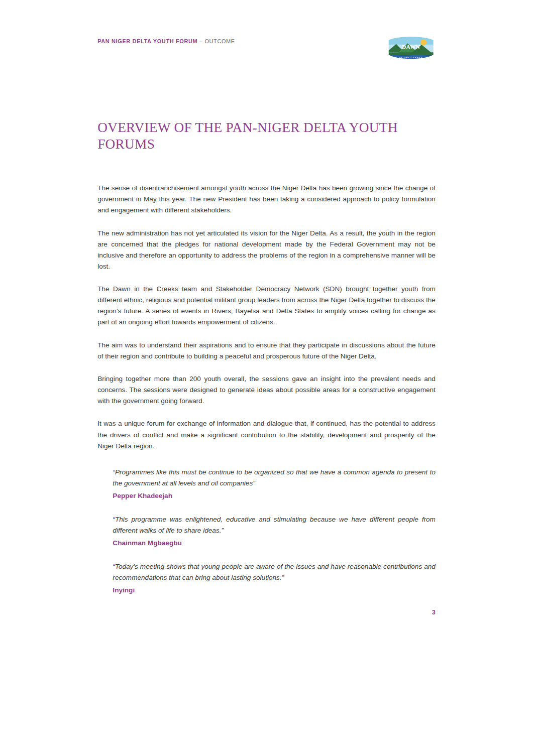Pan Niger Delta Youth Forum – Outcome
DAWN IN THE CREEKS A Niger Delta Campaign
OVERVIEW OF THE PAN-NIGER DELTA YOUTH FORUMS
The sense of disenfranchisement amongst youth across the Niger Delta has been growing since the change of government in May this year. The new President has been taking a considered approach to policy formulation and engagement with different stakeholders.
The new administration has not yet articulated its vision for the Niger Delta. As a result, the youth in the region are concerned that the pledges for national development made by the Federal Government may not be inclusive and therefore an opportunity to address the problems of the region in a comprehensive manner will be lost.
The Dawn in the Creeks team and Stakeholder Democracy Network (SDN) brought together youth from different ethnic, religious and potential militant group leaders from across the Niger Delta together to discuss the region's future. A series of events in Rivers, Bayelsa and Delta States to amplify voices calling for change as part of an ongoing effort towards empowerment of citizens.
The aim was to understand their aspirations and to ensure that they participate in discussions about the future of their region and contribute to building a peaceful and prosperous future of the Niger Delta.
Bringing together more than 200 youth overall, the sessions gave an insight into the prevalent needs and concerns. The sessions were designed to generate ideas about possible areas for a constructive engagement with the government going forward.
It was a unique forum for exchange of information and dialogue that, if continued, has the potential to address the drivers of conflict and make a significant contribution to the stability, development and prosperity of the Niger Delta region.
“Programmes like this must be continue to be organized so that we have a common agenda to present to the government at all levels and oil companies”
Pepper Khadeejah
“This programme was enlightened, educative and stimulating because we have different people from different walks of life to share ideas.”
Chainman Mgbaegbu
“Today's meeting shows that young people are aware of the issues and have reasonable contributions and recommendations that can bring about lasting solutions.”
Inyingi
3